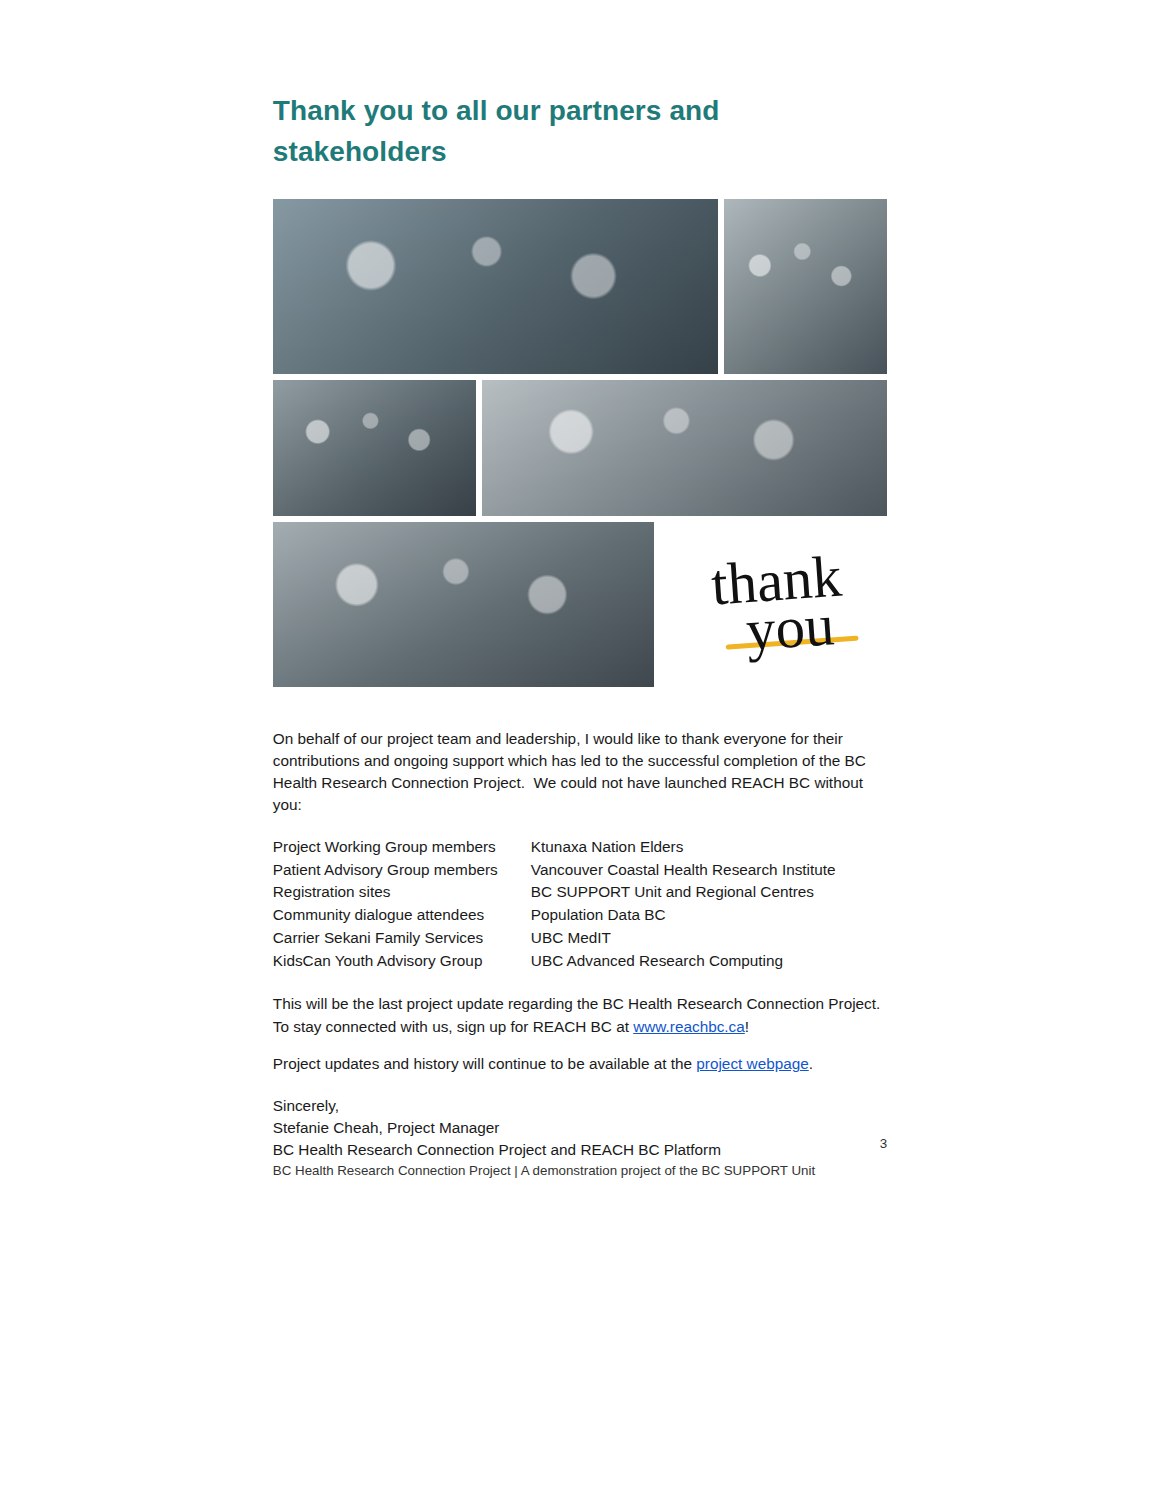Thank you to all our partners and stakeholders
thankyou
On behalf of our project team and leadership, I would like to thank everyone for their contributions and ongoing support which has led to the successful completion of the BC Health Research Connection Project. We could not have launched REACH BC without you:
| Project Working Group members | Ktunaxa Nation Elders |
| Patient Advisory Group members | Vancouver Coastal Health Research Institute |
| Registration sites | BC SUPPORT Unit and Regional Centres |
| Community dialogue attendees | Population Data BC |
| Carrier Sekani Family Services | UBC MedIT |
| KidsCan Youth Advisory Group | UBC Advanced Research Computing |
This will be the last project update regarding the BC Health Research Connection Project. To stay connected with us, sign up for REACH BC at www.reachbc.ca!
Project updates and history will continue to be available at the project webpage.
Sincerely,
Stefanie Cheah, Project Manager
BC Health Research Connection Project and REACH BC Platform
3
BC Health Research Connection Project | A demonstration project of the BC SUPPORT Unit